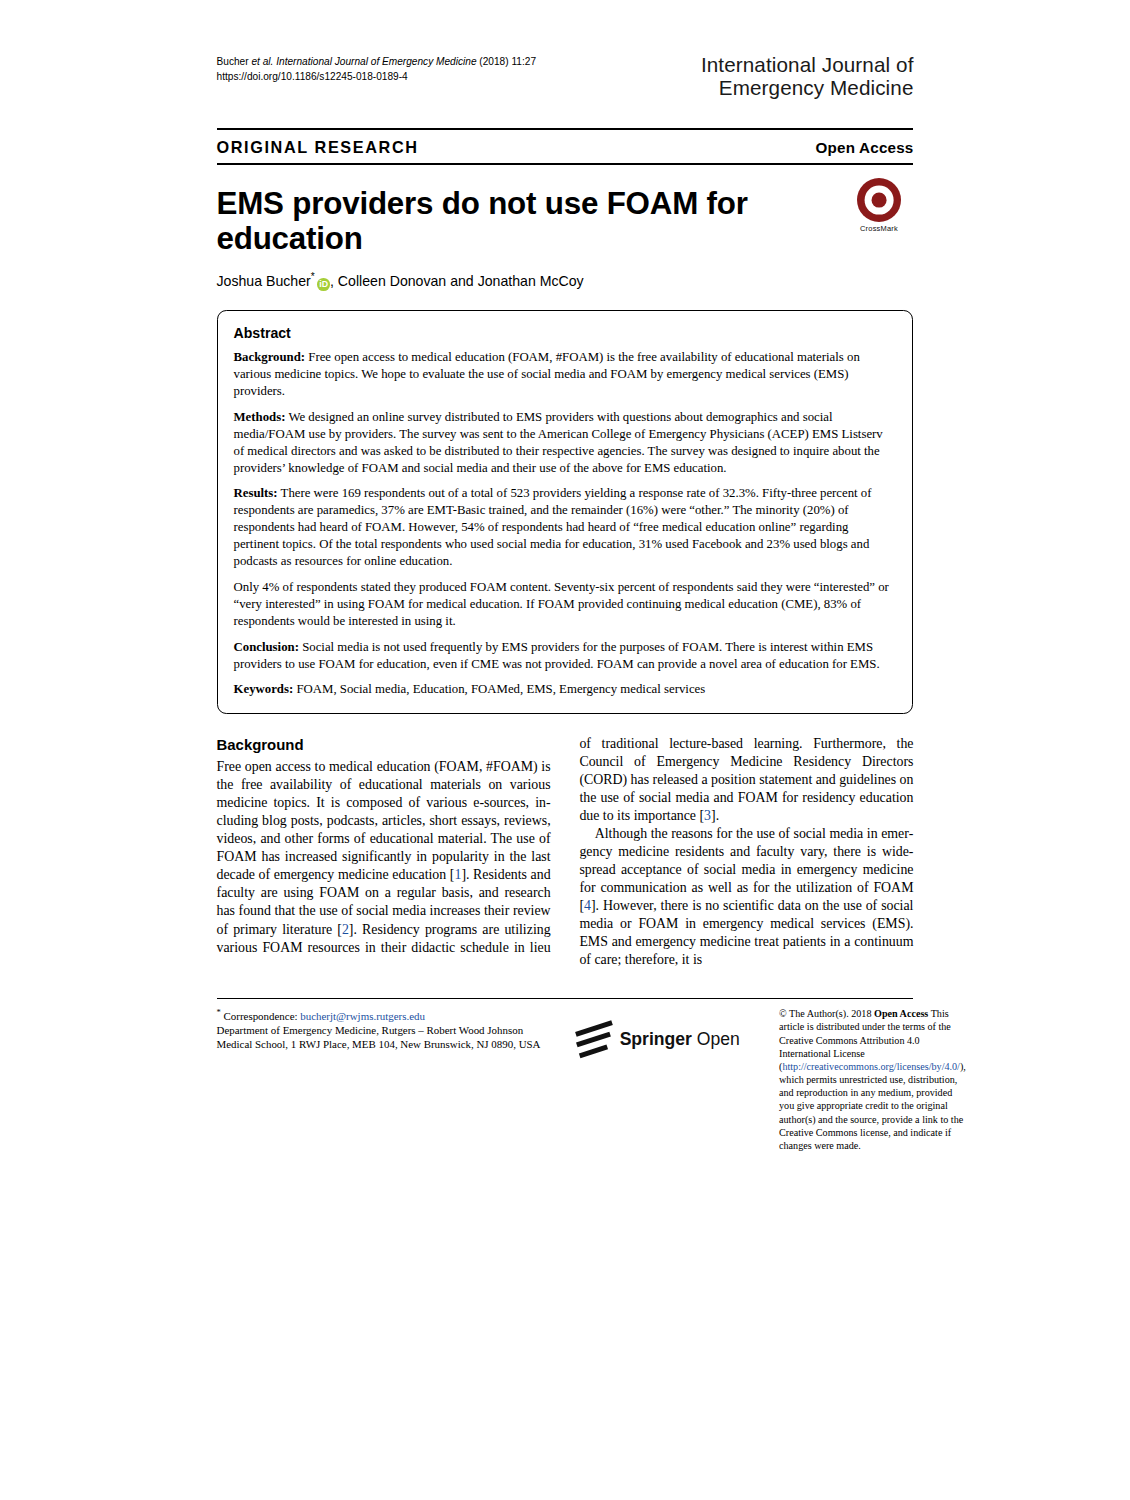Bucher et al. International Journal of Emergency Medicine (2018) 11:27 https://doi.org/10.1186/s12245-018-0189-4
International Journal of
Emergency Medicine
ORIGINAL RESEARCH
Open Access
CrossMark
EMS providers do not use FOAM for education
Joshua Bucher*iD, Colleen Donovan and Jonathan McCoy
Abstract
Background: Free open access to medical education (FOAM, #FOAM) is the free availability of educational materials on various medicine topics. We hope to evaluate the use of social media and FOAM by emergency medical services (EMS) providers.
Methods: We designed an online survey distributed to EMS providers with questions about demographics and social media/FOAM use by providers. The survey was sent to the American College of Emergency Physicians (ACEP) EMS Listserv of medical directors and was asked to be distributed to their respective agencies. The survey was designed to inquire about the providers’ knowledge of FOAM and social media and their use of the above for EMS education.
Results: There were 169 respondents out of a total of 523 providers yielding a response rate of 32.3%. Fifty-three percent of respondents are paramedics, 37% are EMT-Basic trained, and the remainder (16%) were “other.” The minority (20%) of respondents had heard of FOAM. However, 54% of respondents had heard of “free medical education online” regarding pertinent topics. Of the total respondents who used social media for education, 31% used Facebook and 23% used blogs and podcasts as resources for online education.
Only 4% of respondents stated they produced FOAM content. Seventy-six percent of respondents said they were “interested” or “very interested” in using FOAM for medical education. If FOAM provided continuing medical education (CME), 83% of respondents would be interested in using it.
Conclusion: Social media is not used frequently by EMS providers for the purposes of FOAM. There is interest within EMS providers to use FOAM for education, even if CME was not provided. FOAM can provide a novel area of education for EMS.
Keywords: FOAM, Social media, Education, FOAMed, EMS, Emergency medical services
Background
Free open access to medical education (FOAM, #FOAM) is the free availability of educational materials on various medicine topics. It is composed of various e-sources, including blog posts, podcasts, articles, short essays, reviews, videos, and other forms of educational material. The use of FOAM has increased significantly in popularity in the last decade of emergency medicine education [1]. Residents and faculty are using FOAM on a regular basis, and research has found that the use of social media increases their review of primary literature [2]. Residency programs are utilizing various FOAM resources in their didactic schedule in lieu of traditional lecture-based learning. Furthermore, the Council of Emergency Medicine Residency Directors (CORD) has released a position statement and guidelines on the use of social media and FOAM for residency education due to its importance [3].
Although the reasons for the use of social media in emergency medicine residents and faculty vary, there is widespread acceptance of social media in emergency medicine for communication as well as for the utilization of FOAM [4]. However, there is no scientific data on the use of social media or FOAM in emergency medical services (EMS). EMS and emergency medicine treat patients in a continuum of care; therefore, it is
* Correspondence: bucherjt@rwjms.rutgers.edu
Department of Emergency Medicine, Rutgers – Robert Wood Johnson Medical School, 1 RWJ Place, MEB 104, New Brunswick, NJ 0890, USA
Springer Open
© The Author(s). 2018 Open Access This article is distributed under the terms of the Creative Commons Attribution 4.0 International License (http://creativecommons.org/licenses/by/4.0/), which permits unrestricted use, distribution, and reproduction in any medium, provided you give appropriate credit to the original author(s) and the source, provide a link to the Creative Commons license, and indicate if changes were made.